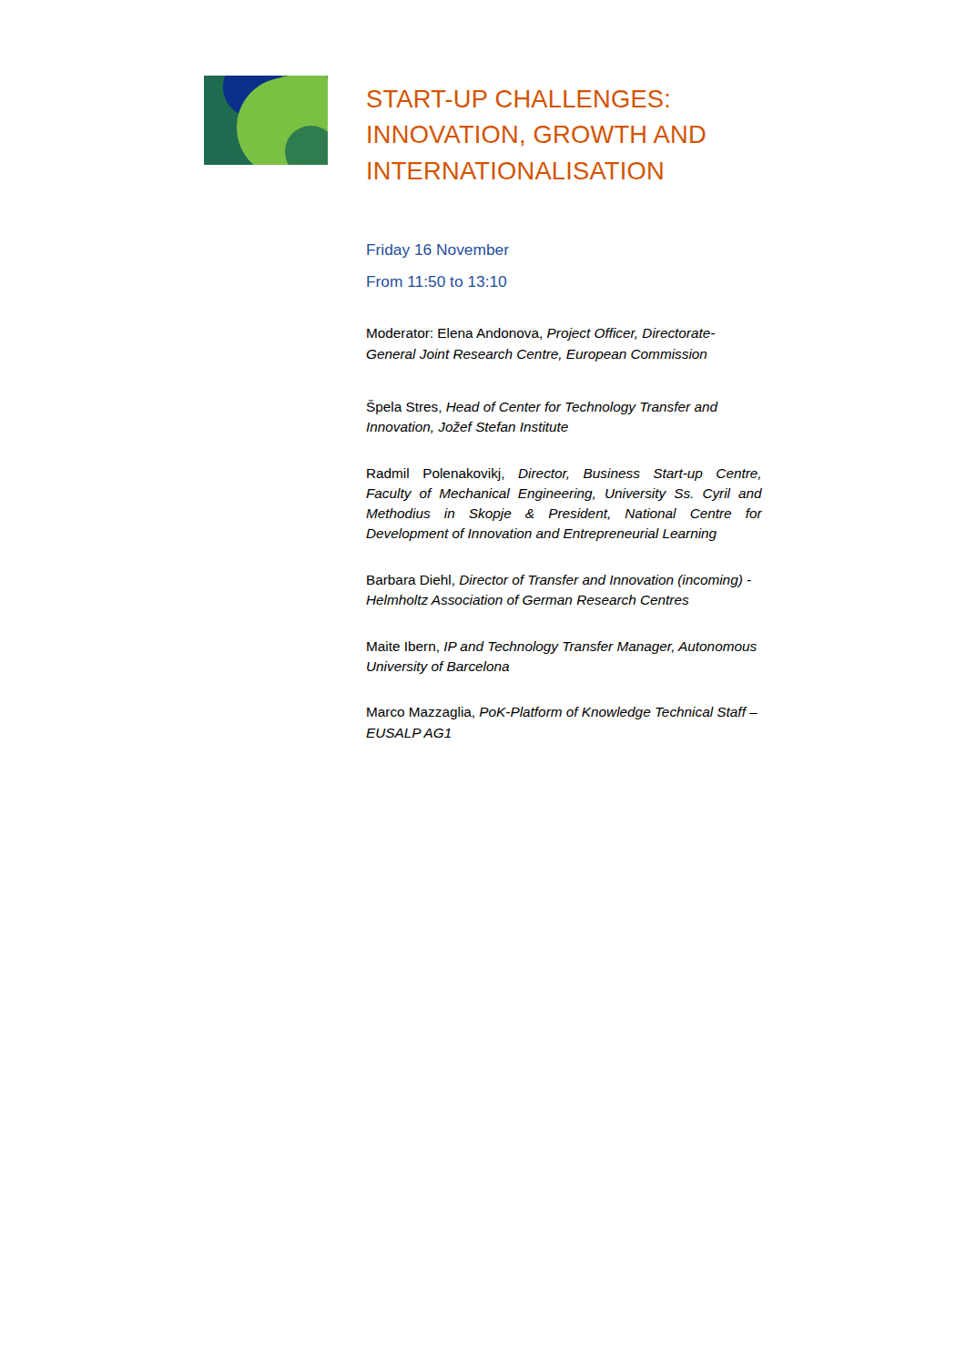Start-up challenges: innovation, growth and internationalisation
Friday 16 November
From 11:50 to 13:10
Moderator: Elena Andonova, Project Officer, Directorate-General Joint Research Centre, European Commission
Špela Stres, Head of Center for Technology Transfer and Innovation, Jožef Stefan Institute
Radmil Polenakovikj, Director, Business Start-up Centre, Faculty of Mechanical Engineering, University Ss. Cyril and Methodius in Skopje & President, National Centre for Development of Innovation and Entrepreneurial Learning
Barbara Diehl, Director of Transfer and Innovation (incoming) - Helmholtz Association of German Research Centres
Maite Ibern, IP and Technology Transfer Manager, Autonomous University of Barcelona
Marco Mazzaglia, PoK-Platform of Knowledge Technical Staff – EUSALP AG1